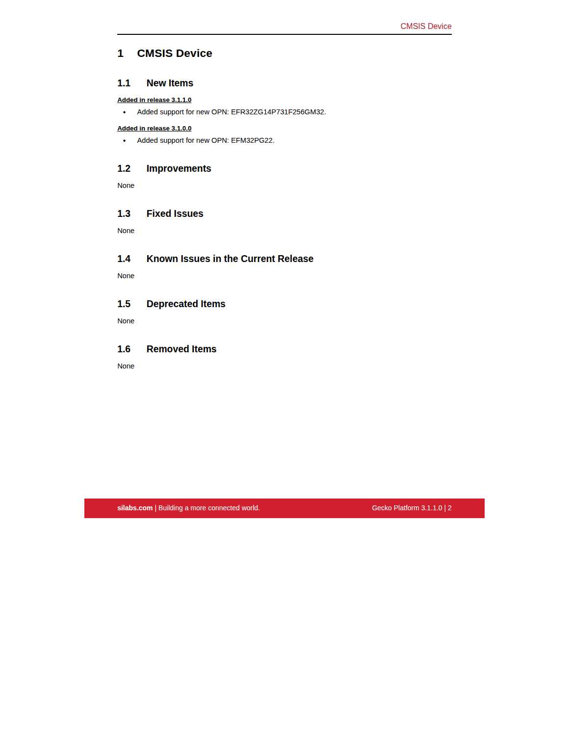CMSIS Device
1 CMSIS Device
1.1 New Items
Added in release 3.1.1.0
Added support for new OPN: EFR32ZG14P731F256GM32.
Added in release 3.1.0.0
Added support for new OPN: EFM32PG22.
1.2 Improvements
None
1.3 Fixed Issues
None
1.4 Known Issues in the Current Release
None
1.5 Deprecated Items
None
1.6 Removed Items
None
silabs.com | Building a more connected world.
Gecko Platform 3.1.1.0 | 2